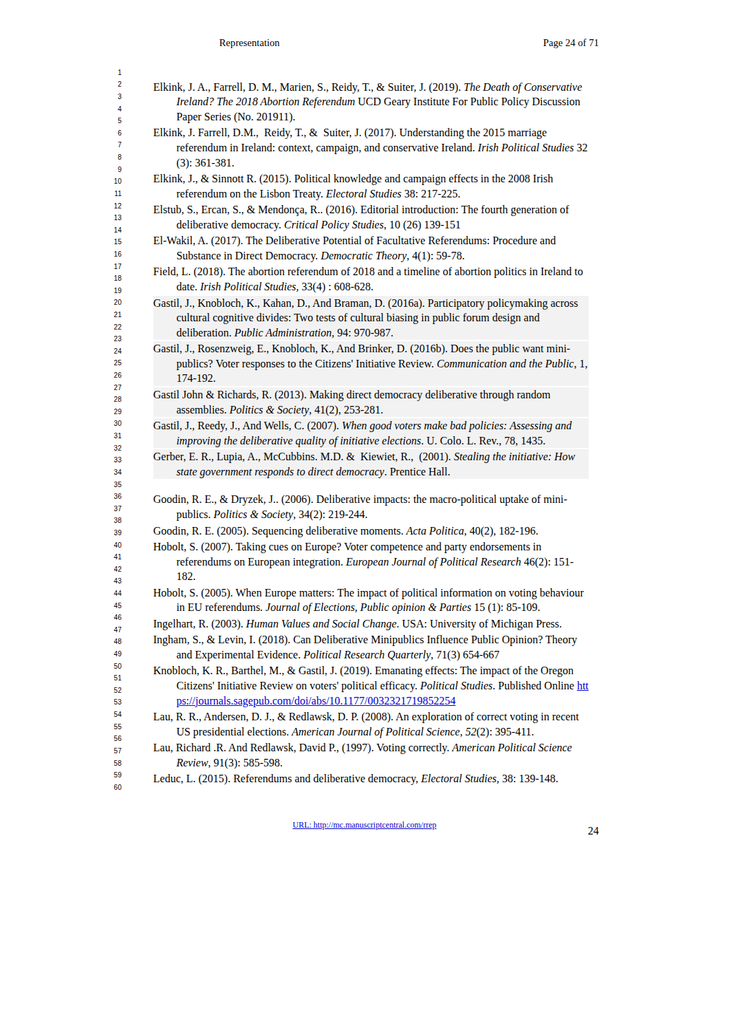Representation Page 24 of 71
123456789101112131415161718192021222324252627282930313233343536373839404142434445464748495051525354555657585960
Elkink, J. A., Farrell, D. M., Marien, S., Reidy, T., & Suiter, J. (2019). The Death of Conservative Ireland? The 2018 Abortion Referendum UCD Geary Institute For Public Policy Discussion Paper Series (No. 201911).
Elkink, J. Farrell, D.M., Reidy, T., & Suiter, J. (2017). Understanding the 2015 marriage referendum in Ireland: context, campaign, and conservative Ireland. Irish Political Studies 32 (3): 361-381.
Elkink, J., & Sinnott R. (2015). Political knowledge and campaign effects in the 2008 Irish referendum on the Lisbon Treaty. Electoral Studies 38: 217-225.
Elstub, S., Ercan, S., & Mendonça, R.. (2016). Editorial introduction: The fourth generation of deliberative democracy. Critical Policy Studies, 10 (26) 139-151
El-Wakil, A. (2017). The Deliberative Potential of Facultative Referendums: Procedure and Substance in Direct Democracy. Democratic Theory, 4(1): 59-78.
Field, L. (2018). The abortion referendum of 2018 and a timeline of abortion politics in Ireland to date. Irish Political Studies, 33(4) : 608-628.
Gastil, J., Knobloch, K., Kahan, D., And Braman, D. (2016a). Participatory policymaking across cultural cognitive divides: Two tests of cultural biasing in public forum design and deliberation. Public Administration, 94: 970-987.
Gastil, J., Rosenzweig, E., Knobloch, K., And Brinker, D. (2016b). Does the public want mini-publics? Voter responses to the Citizens' Initiative Review. Communication and the Public, 1, 174-192.
Gastil John & Richards, R. (2013). Making direct democracy deliberative through random assemblies. Politics & Society, 41(2), 253-281.
Gastil, J., Reedy, J., And Wells, C. (2007). When good voters make bad policies: Assessing and improving the deliberative quality of initiative elections. U. Colo. L. Rev., 78, 1435.
Gerber, E. R., Lupia, A., McCubbins. M.D. & Kiewiet, R., (2001). Stealing the initiative: How state government responds to direct democracy. Prentice Hall.
Goodin, R. E., & Dryzek, J.. (2006). Deliberative impacts: the macro-political uptake of mini-publics. Politics & Society, 34(2): 219-244.
Goodin, R. E. (2005). Sequencing deliberative moments. Acta Politica, 40(2), 182-196.
Hobolt, S. (2007). Taking cues on Europe? Voter competence and party endorsements in referendums on European integration. European Journal of Political Research 46(2): 151-182.
Hobolt, S. (2005). When Europe matters: The impact of political information on voting behaviour in EU referendums. Journal of Elections, Public opinion & Parties 15 (1): 85-109.
Ingelhart, R. (2003). Human Values and Social Change. USA: University of Michigan Press.
Ingham, S., & Levin, I. (2018). Can Deliberative Minipublics Influence Public Opinion? Theory and Experimental Evidence. Political Research Quarterly, 71(3) 654-667
Knobloch, K. R., Barthel, M., & Gastil, J. (2019). Emanating effects: The impact of the Oregon Citizens' Initiative Review on voters' political efficacy. Political Studies. Published Online https://journals.sagepub.com/doi/abs/10.1177/0032321719852254
Lau, R. R., Andersen, D. J., & Redlawsk, D. P. (2008). An exploration of correct voting in recent US presidential elections. American Journal of Political Science, 52(2): 395-411.
Lau, Richard .R. And Redlawsk, David P., (1997). Voting correctly. American Political Science Review, 91(3): 585-598.
Leduc, L. (2015). Referendums and deliberative democracy, Electoral Studies, 38: 139-148.
URL: http://mc.manuscriptcentral.com/rrep 24